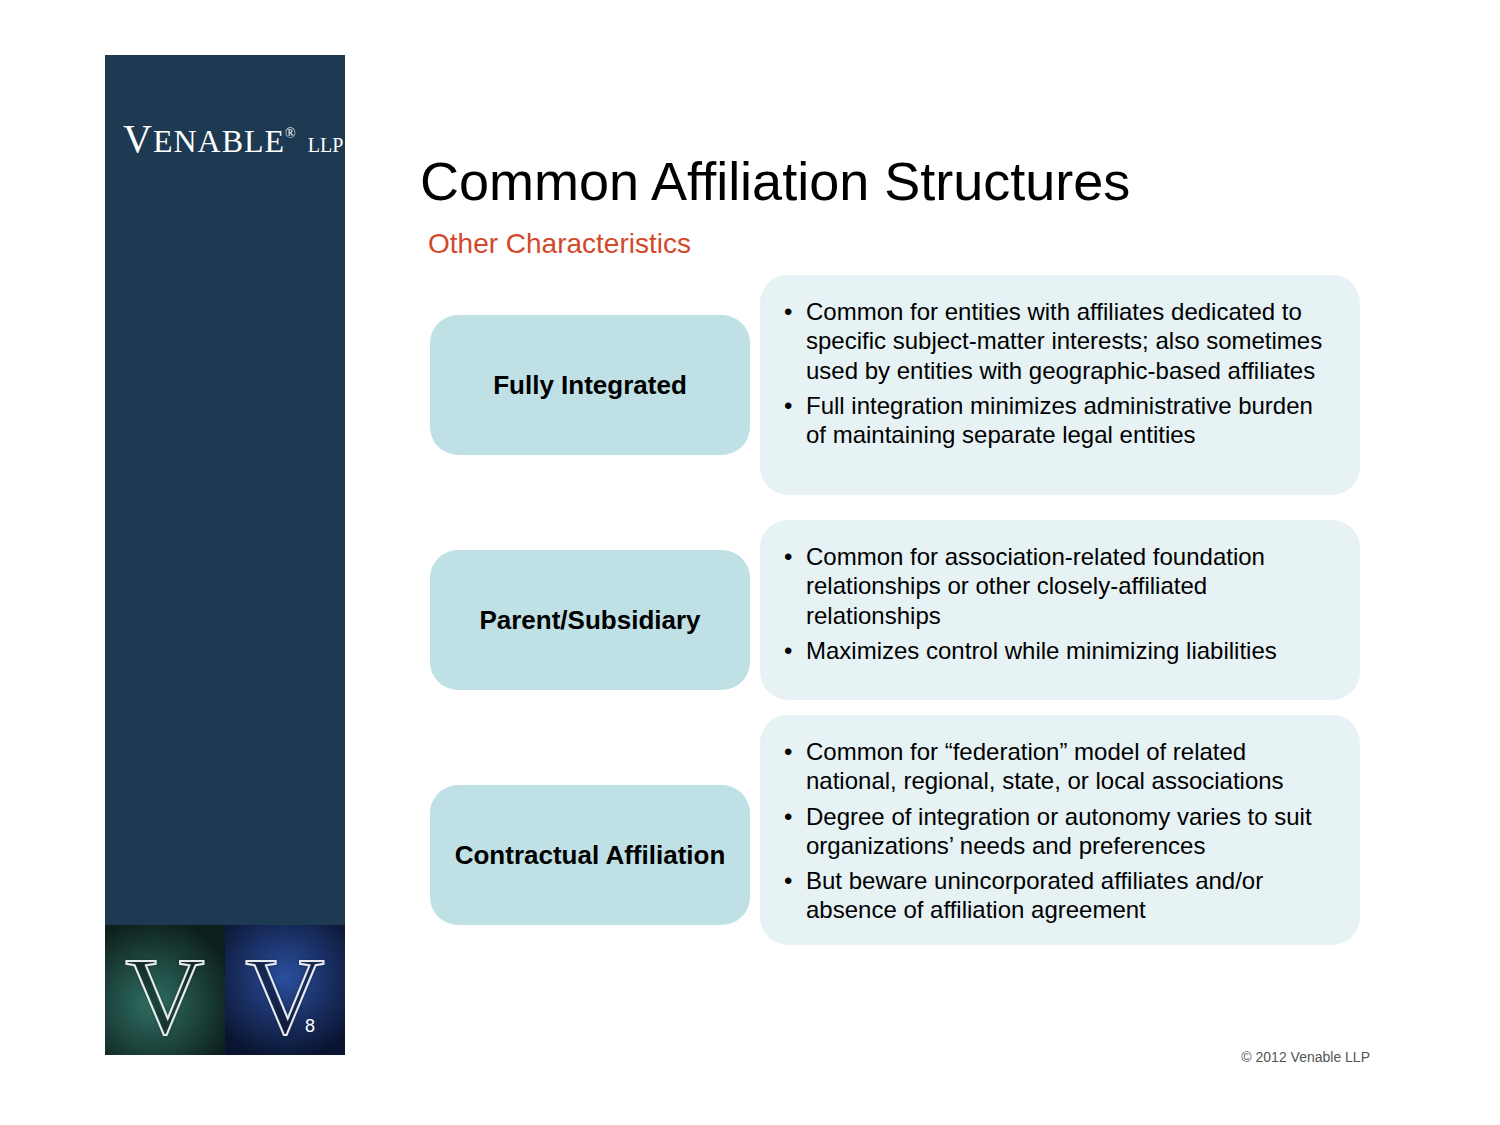VENABLE® LLP
V
V
8
Common Affiliation Structures
Other Characteristics
Fully Integrated
Common for entities with affiliates dedicated to specific subject-matter interests; also sometimes used by entities with geographic-based affiliates
Full integration minimizes administrative burden of maintaining separate legal entities
Parent/Subsidiary
Common for association-related foundation relationships or other closely-affiliated relationships
Maximizes control while minimizing liabilities
Contractual Affiliation
Common for “federation” model of related national, regional, state, or local associations
Degree of integration or autonomy varies to suit organizations’ needs and preferences
But beware unincorporated affiliates and/or absence of affiliation agreement
© 2012 Venable LLP